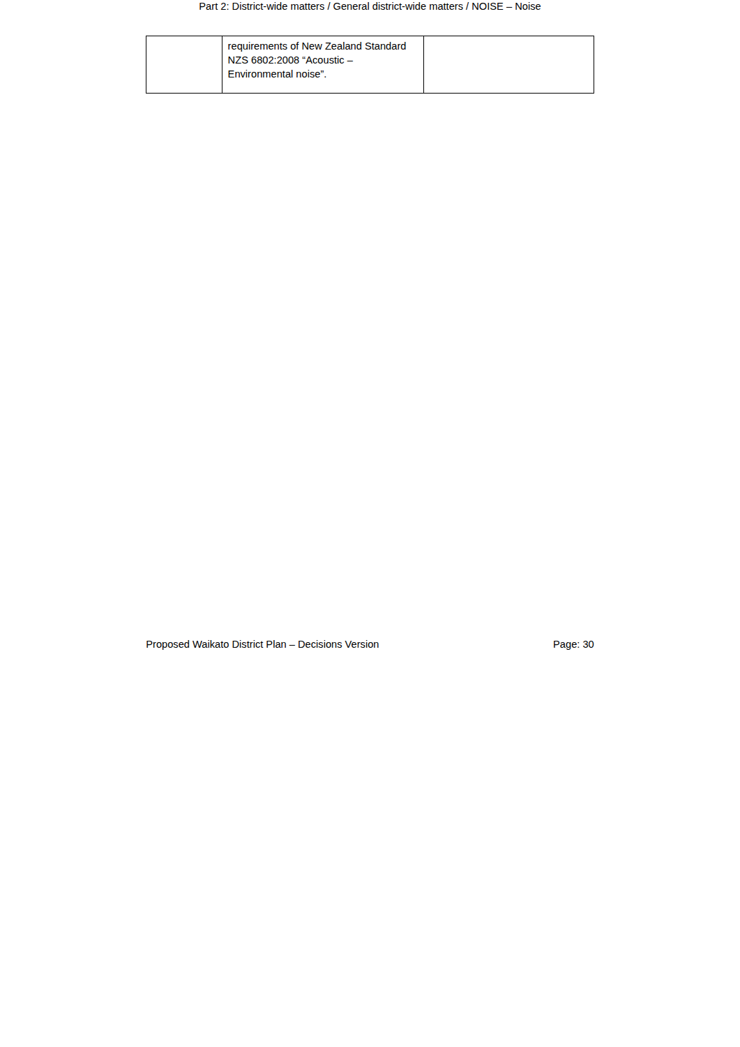Part 2: District-wide matters / General district-wide matters / NOISE – Noise
| | requirements of New Zealand Standard NZS 6802:2008 “Acoustic – Environmental noise”. | |
Proposed Waikato District Plan – Decisions Version Page: 30